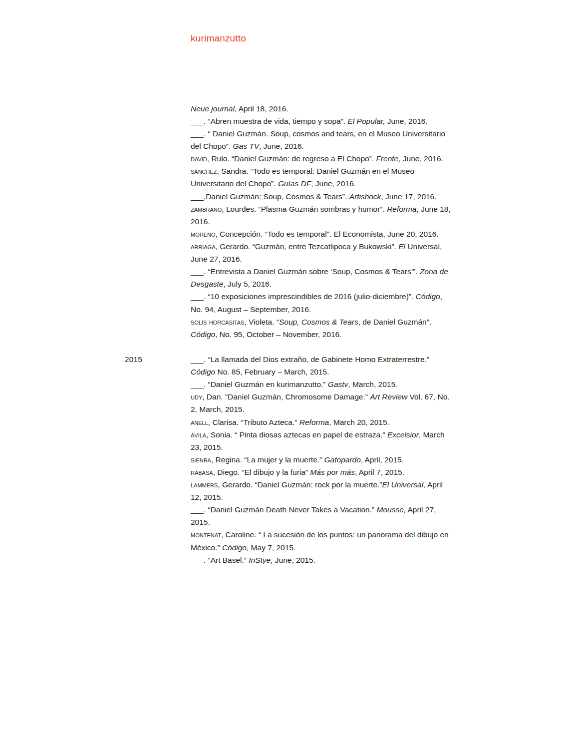kurimanzutto
Neue journal, April 18, 2016.
___. “Abren muestra de vida, tiempo y sopa”. El Popular, June, 2016.
___. “ Daniel Guzmán. Soup, cosmos and tears, en el Museo Universitario del Chopo”. Gas TV, June, 2016.
David, Rulo. “Daniel Guzmán: de regreso a El Chopo”. Frente, June, 2016.
Sánchez, Sandra. “Todo es temporal: Daniel Guzmán en el Museo Universitario del Chopo”. Guías DF, June, 2016.
___.Daniel Guzmán: Soup, Cosmos & Tears”. Artishock, June 17, 2016.
Zambrano, Lourdes. “Plasma Guzmán sombras y humor”. Reforma, June 18, 2016.
Moreno, Concepción. “Todo es temporal”. El Economista, June 20, 2016.
Arriaga, Gerardo. “Guzmán, entre Tezcatlipoca y Bukowski”. El Universal, June 27, 2016.
___. “Entrevista a Daniel Guzmán sobre ‘Soup, Cosmos & Tears’”. Zona de Desgaste, July 5, 2016.
___. “10 exposiciones imprescindibles de 2016 (julio-diciembre)”. Código, No. 94, August – September, 2016.
Solís Horcasitas, Violeta. “Soup, Cosmos & Tears, de Daniel Guzmán”. Código, No. 95, October – November, 2016.
2015
___. “La llamada del Dios extraño, de Gabinete Homo Extraterrestre.” Código No. 85, February – March, 2015.
___. “Daniel Guzmán en kurimanzutto.” Gastv, March, 2015.
Udy, Dan. “Daniel Guzmán, Chromosome Damage.” Art Review Vol. 67, No. 2, March, 2015.
Anell, Clarisa. “Tributo Azteca.” Reforma, March 20, 2015.
Ávila, Sonia. “ Pinta diosas aztecas en papel de estraza.” Excelsior, March 23, 2015.
Sienra, Regina. “La mujer y la muerte.” Gatopardo, April, 2015.
Rabasa, Diego. “El dibujo y la furia” Más por más, April 7, 2015.
Lammers, Gerardo. “Daniel Guzmán: rock por la muerte.”El Universal, April 12, 2015.
___. “Daniel Guzmán Death Never Takes a Vacation.” Mousse, April 27, 2015.
Montenat, Caroline. “ La sucesión de los puntos: un panorama del dibujo en México.” Código, May 7, 2015.
___. “Art Basel.” InStye, June, 2015.